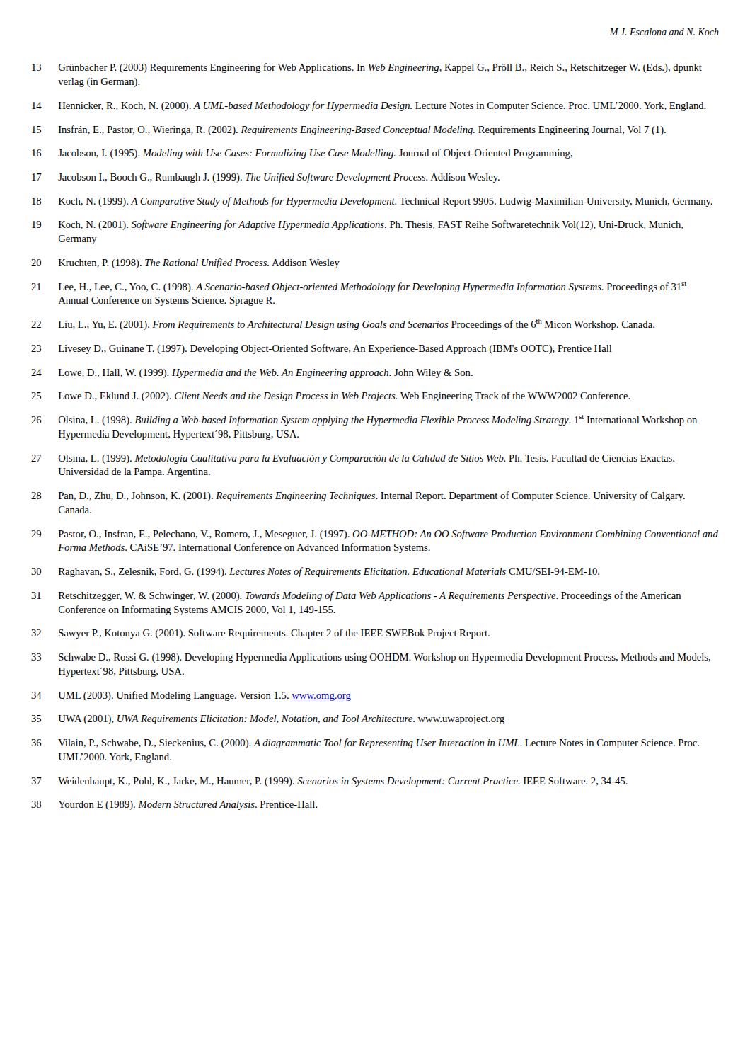M J. Escalona and N. Koch
13 Grünbacher P. (2003) Requirements Engineering for Web Applications. In Web Engineering, Kappel G., Pröll B., Reich S., Retschitzeger W. (Eds.), dpunkt verlag (in German).
14 Hennicker, R., Koch, N. (2000). A UML-based Methodology for Hypermedia Design. Lecture Notes in Computer Science. Proc. UML’2000. York, England.
15 Insfrán, E., Pastor, O., Wieringa, R. (2002). Requirements Engineering-Based Conceptual Modeling. Requirements Engineering Journal, Vol 7 (1).
16 Jacobson, I. (1995). Modeling with Use Cases: Formalizing Use Case Modelling. Journal of Object-Oriented Programming,
17 Jacobson I., Booch G., Rumbaugh J. (1999). The Unified Software Development Process. Addison Wesley.
18 Koch, N. (1999). A Comparative Study of Methods for Hypermedia Development. Technical Report 9905. Ludwig-Maximilian-University, Munich, Germany.
19 Koch, N. (2001). Software Engineering for Adaptive Hypermedia Applications. Ph. Thesis, FAST Reihe Softwaretechnik Vol(12), Uni-Druck, Munich, Germany
20 Kruchten, P. (1998). The Rational Unified Process. Addison Wesley
21 Lee, H., Lee, C., Yoo, C. (1998). A Scenario-based Object-oriented Methodology for Developing Hypermedia Information Systems. Proceedings of 31st Annual Conference on Systems Science. Sprague R.
22 Liu, L., Yu, E. (2001). From Requirements to Architectural Design using Goals and Scenarios Proceedings of the 6th Micon Workshop. Canada.
23 Livesey D., Guinane T. (1997). Developing Object-Oriented Software, An Experience-Based Approach (IBM's OOTC), Prentice Hall
24 Lowe, D., Hall, W. (1999). Hypermedia and the Web. An Engineering approach. John Wiley & Son.
25 Lowe D., Eklund J. (2002). Client Needs and the Design Process in Web Projects. Web Engineering Track of the WWW2002 Conference.
26 Olsina, L. (1998). Building a Web-based Information System applying the Hypermedia Flexible Process Modeling Strategy. 1st International Workshop on Hypermedia Development, Hypertext´98, Pittsburg, USA.
27 Olsina, L. (1999). Metodología Cualitativa para la Evaluación y Comparación de la Calidad de Sitios Web. Ph. Tesis. Facultad de Ciencias Exactas. Universidad de la Pampa. Argentina.
28 Pan, D., Zhu, D., Johnson, K. (2001). Requirements Engineering Techniques. Internal Report. Department of Computer Science. University of Calgary. Canada.
29 Pastor, O., Insfran, E., Pelechano, V., Romero, J., Meseguer, J. (1997). OO-METHOD: An OO Software Production Environment Combining Conventional and Forma Methods. CAiSE’97. International Conference on Advanced Information Systems.
30 Raghavan, S., Zelesnik, Ford, G. (1994). Lectures Notes of Requirements Elicitation. Educational Materials CMU/SEI-94-EM-10.
31 Retschitzegger, W. & Schwinger, W. (2000). Towards Modeling of Data Web Applications - A Requirements Perspective. Proceedings of the American Conference on Informating Systems AMCIS 2000, Vol 1, 149-155.
32 Sawyer P., Kotonya G. (2001). Software Requirements. Chapter 2 of the IEEE SWEBok Project Report.
33 Schwabe D., Rossi G. (1998). Developing Hypermedia Applications using OOHDM. Workshop on Hypermedia Development Process, Methods and Models, Hypertext´98, Pittsburg, USA.
34 UML (2003). Unified Modeling Language. Version 1.5. www.omg.org
35 UWA (2001), UWA Requirements Elicitation: Model, Notation, and Tool Architecture. www.uwaproject.org
36 Vilain, P., Schwabe, D., Sieckenius, C. (2000). A diagrammatic Tool for Representing User Interaction in UML. Lecture Notes in Computer Science. Proc. UML’2000. York, England.
37 Weidenhaupt, K., Pohl, K., Jarke, M., Haumer, P. (1999). Scenarios in Systems Development: Current Practice. IEEE Software. 2, 34-45.
38 Yourdon E (1989). Modern Structured Analysis. Prentice-Hall.